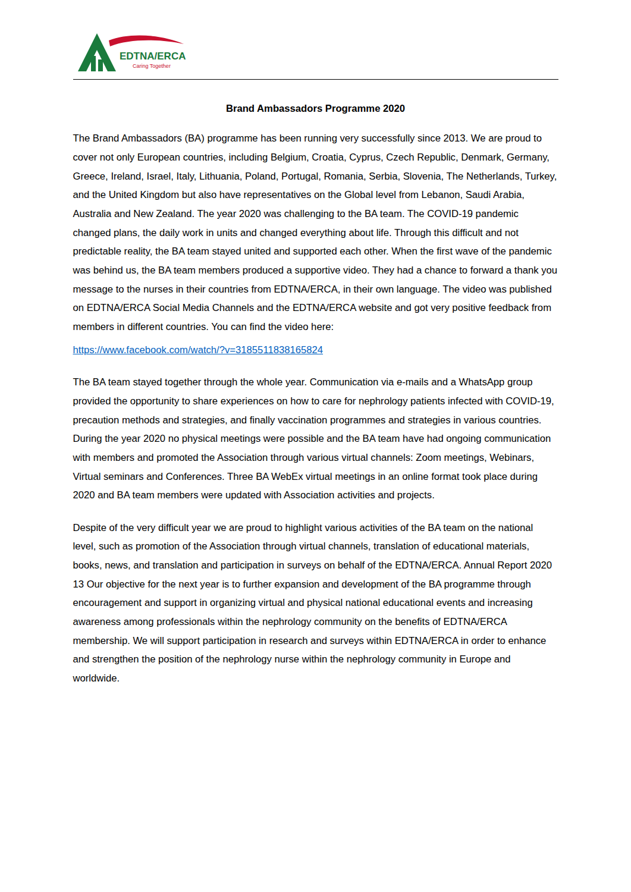EDTNA/ERCA Caring Together
Brand Ambassadors Programme 2020
The Brand Ambassadors (BA) programme has been running very successfully since 2013. We are proud to cover not only European countries, including Belgium, Croatia, Cyprus, Czech Republic, Denmark, Germany, Greece, Ireland, Israel, Italy, Lithuania, Poland, Portugal, Romania, Serbia, Slovenia, The Netherlands, Turkey, and the United Kingdom but also have representatives on the Global level from Lebanon, Saudi Arabia, Australia and New Zealand. The year 2020 was challenging to the BA team. The COVID-19 pandemic changed plans, the daily work in units and changed everything about life. Through this difficult and not predictable reality, the BA team stayed united and supported each other. When the first wave of the pandemic was behind us, the BA team members produced a supportive video. They had a chance to forward a thank you message to the nurses in their countries from EDTNA/ERCA, in their own language. The video was published on EDTNA/ERCA Social Media Channels and the EDTNA/ERCA website and got very positive feedback from members in different countries. You can find the video here:
https://www.facebook.com/watch/?v=3185511838165824
The BA team stayed together through the whole year. Communication via e-mails and a WhatsApp group provided the opportunity to share experiences on how to care for nephrology patients infected with COVID-19, precaution methods and strategies, and finally vaccination programmes and strategies in various countries. During the year 2020 no physical meetings were possible and the BA team have had ongoing communication with members and promoted the Association through various virtual channels: Zoom meetings, Webinars, Virtual seminars and Conferences. Three BA WebEx virtual meetings in an online format took place during 2020 and BA team members were updated with Association activities and projects.
Despite of the very difficult year we are proud to highlight various activities of the BA team on the national level, such as promotion of the Association through virtual channels, translation of educational materials, books, news, and translation and participation in surveys on behalf of the EDTNA/ERCA. Annual Report 2020 13 Our objective for the next year is to further expansion and development of the BA programme through encouragement and support in organizing virtual and physical national educational events and increasing awareness among professionals within the nephrology community on the benefits of EDTNA/ERCA membership. We will support participation in research and surveys within EDTNA/ERCA in order to enhance and strengthen the position of the nephrology nurse within the nephrology community in Europe and worldwide.